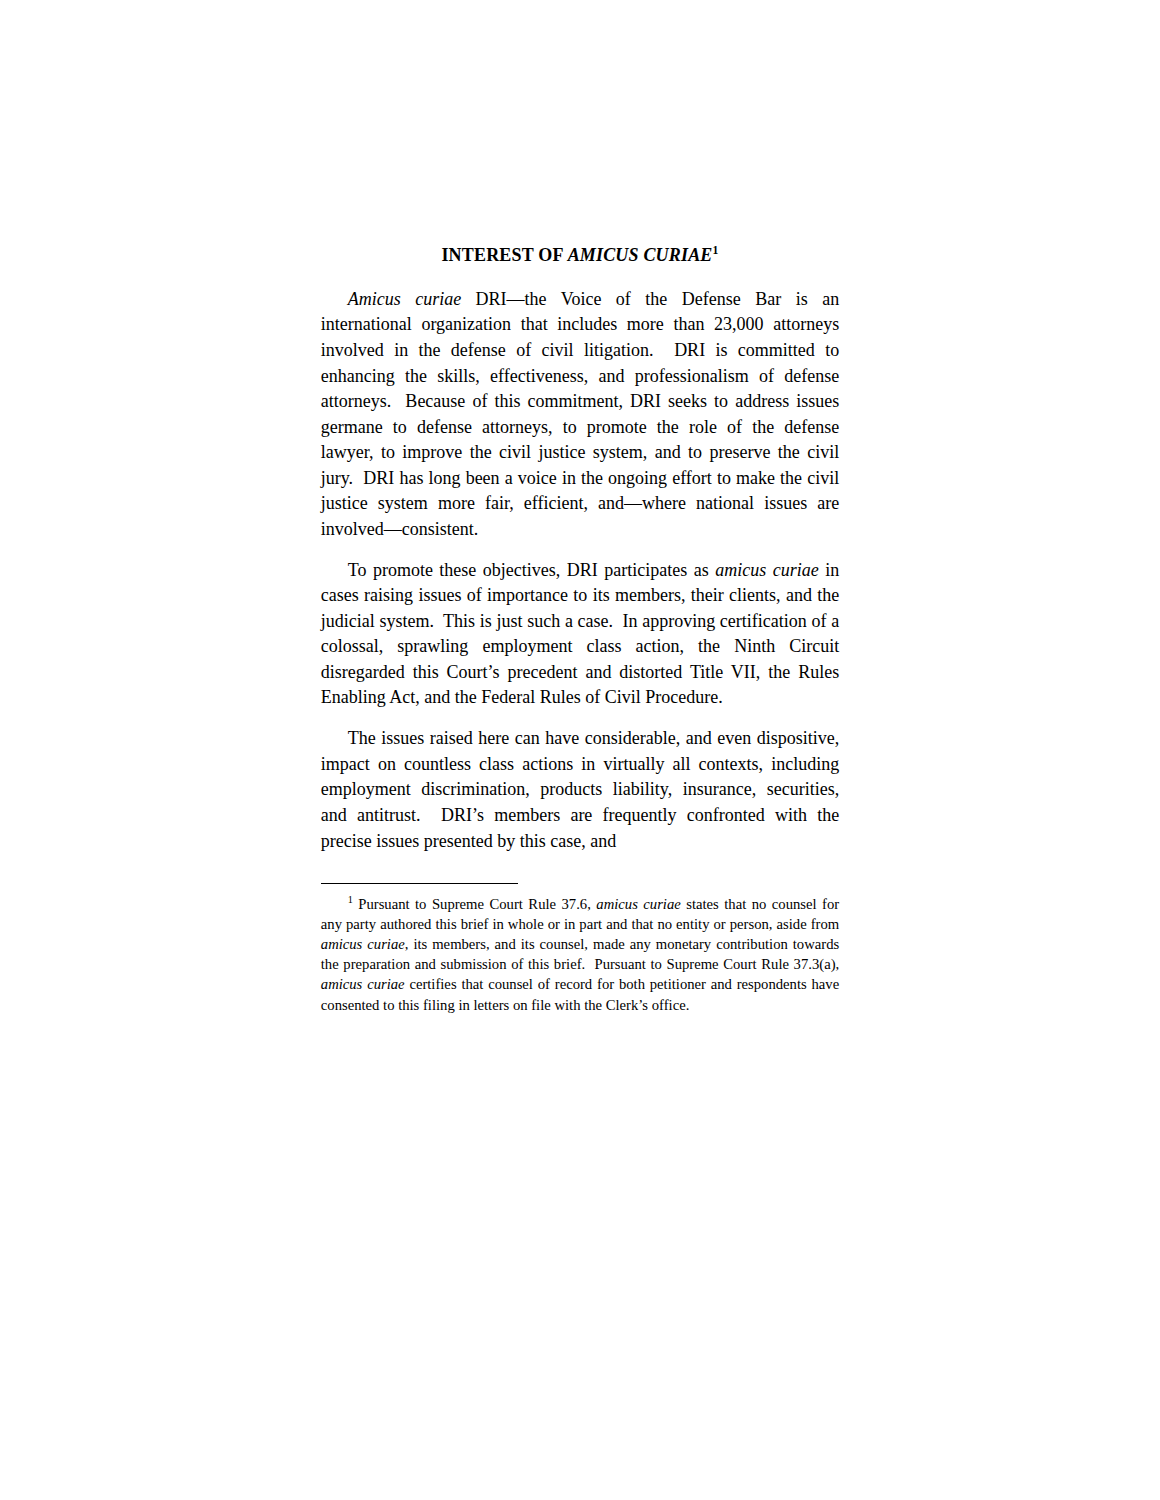INTEREST OF AMICUS CURIAE1
Amicus curiae DRI—the Voice of the Defense Bar is an international organization that includes more than 23,000 attorneys involved in the defense of civil litigation. DRI is committed to enhancing the skills, effectiveness, and professionalism of defense attorneys. Because of this commitment, DRI seeks to address issues germane to defense attorneys, to promote the role of the defense lawyer, to improve the civil justice system, and to preserve the civil jury. DRI has long been a voice in the ongoing effort to make the civil justice system more fair, efficient, and—where national issues are involved—consistent.
To promote these objectives, DRI participates as amicus curiae in cases raising issues of importance to its members, their clients, and the judicial system. This is just such a case. In approving certification of a colossal, sprawling employment class action, the Ninth Circuit disregarded this Court’s precedent and distorted Title VII, the Rules Enabling Act, and the Federal Rules of Civil Procedure.
The issues raised here can have considerable, and even dispositive, impact on countless class actions in virtually all contexts, including employment discrimi­nation, products liability, insurance, securities, and antitrust. DRI’s members are frequently confronted with the precise issues presented by this case, and
1 Pursuant to Supreme Court Rule 37.6, amicus curiae states that no counsel for any party authored this brief in whole or in part and that no entity or person, aside from amicus curiae, its members, and its counsel, made any monetary contribution towards the preparation and submission of this brief. Pursuant to Supreme Court Rule 37.3(a), amicus curiae certifies that counsel of record for both petitioner and respondents have consented to this filing in letters on file with the Clerk’s office.